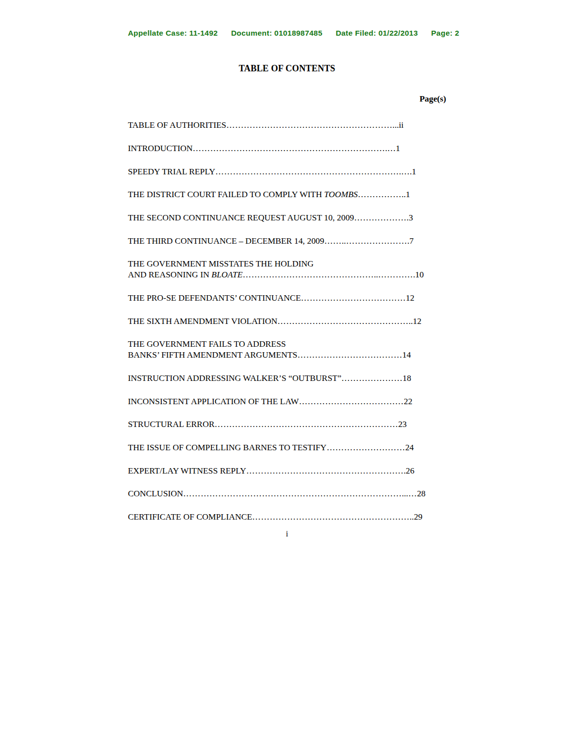Appellate Case: 11-1492 Document: 01018987485 Date Filed: 01/22/2013 Page: 2
TABLE OF CONTENTS
Page(s)
TABLE OF AUTHORITIES…………………………………………………...ii
INTRODUCTION………………………………………………………….…1
SPEEDY TRIAL REPLY……………………………………………………….….1
THE DISTRICT COURT FAILED TO COMPLY WITH TOOMBS……………..1
THE SECOND CONTINUANCE REQUEST AUGUST 10, 2009……………….3
THE THIRD CONTINUANCE – DECEMBER 14, 2009……..………………….7
THE GOVERNMENT MISSTATES THE HOLDING AND REASONING IN BLOATE………………………………………..………….10
THE PRO-SE DEFENDANTS’ CONTINUANCE………………………………12
THE SIXTH AMENDMENT VIOLATION………………………………………..12
THE GOVERNMENT FAILS TO ADDRESS BANKS’ FIFTH AMENDMENT ARGUMENTS………………………………14
INSTRUCTION ADDRESSING WALKER’S “OUTBURST”…………………18
INCONSISTENT APPLICATION OF THE LAW………………………………22
STRUCTURAL ERROR………………………………………………………23
THE ISSUE OF COMPELLING BARNES TO TESTIFY………………………24
EXPERT/LAY WITNESS REPLY……………………………………………….26
CONCLUSION…………………………………………………………………...…28
CERTIFICATE OF COMPLIANCE………………………………………………..29
i